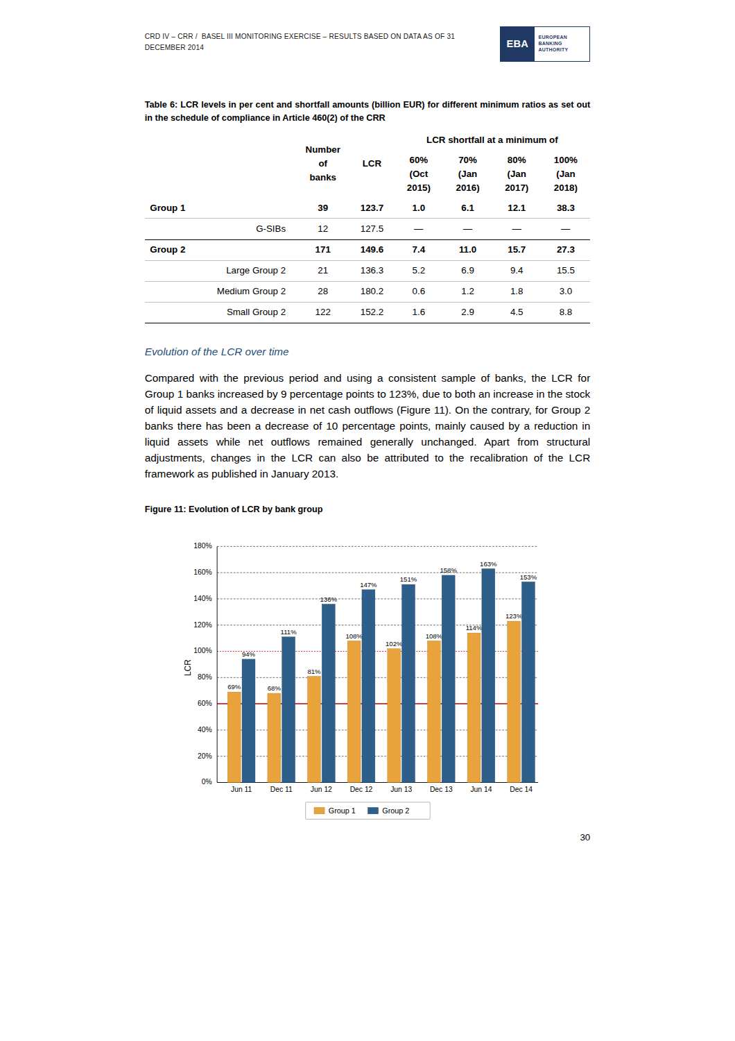CRD IV – CRR / BASEL III MONITORING EXERCISE – RESULTS BASED ON DATA AS OF 31 DECEMBER 2014
EBA
EUROPEAN
BANKING
AUTHORITY
Table 6: LCR levels in per cent and shortfall amounts (billion EUR) for different minimum ratios as set out in the schedule of compliance in Article 460(2) of the CRR
| | Number of banks | LCR | LCR shortfall at a minimum of |
| --- | --- | --- | --- |
| | 60% (Oct 2015) | 70% (Jan 2016) | 80% (Jan 2017) | 100% (Jan 2018) |
| Group 1 | 39 | 123.7 | 1.0 | 6.1 | 12.1 | 38.3 |
| G-SIBs | 12 | 127.5 | — | — | — | — |
| Group 2 | 171 | 149.6 | 7.4 | 11.0 | 15.7 | 27.3 |
| Large Group 2 | 21 | 136.3 | 5.2 | 6.9 | 9.4 | 15.5 |
| Medium Group 2 | 28 | 180.2 | 0.6 | 1.2 | 1.8 | 3.0 |
| Small Group 2 | 122 | 152.2 | 1.6 | 2.9 | 4.5 | 8.8 |
Evolution of the LCR over time
Compared with the previous period and using a consistent sample of banks, the LCR for Group 1 banks increased by 9 percentage points to 123%, due to both an increase in the stock of liquid assets and a decrease in net cash outflows (Figure 11). On the contrary, for Group 2 banks there has been a decrease of 10 percentage points, mainly caused by a reduction in liquid assets while net outflows remained generally unchanged. Apart from structural adjustments, changes in the LCR can also be attributed to the recalibration of the LCR framework as published in January 2013.
Figure 11: Evolution of LCR by bank group
180% 160% 140% 120% 100% 80% 60% 40% 20% 0% LCR 69% 94% 68% 111% 81% 136% 108% 147% 102% 151% 108% 158% 114% 163% 123% 153% Jun 11 Dec 11 Jun 12 Dec 12 Jun 13 Dec 13 Jun 14 Dec 14 Group 1 Group 2
30